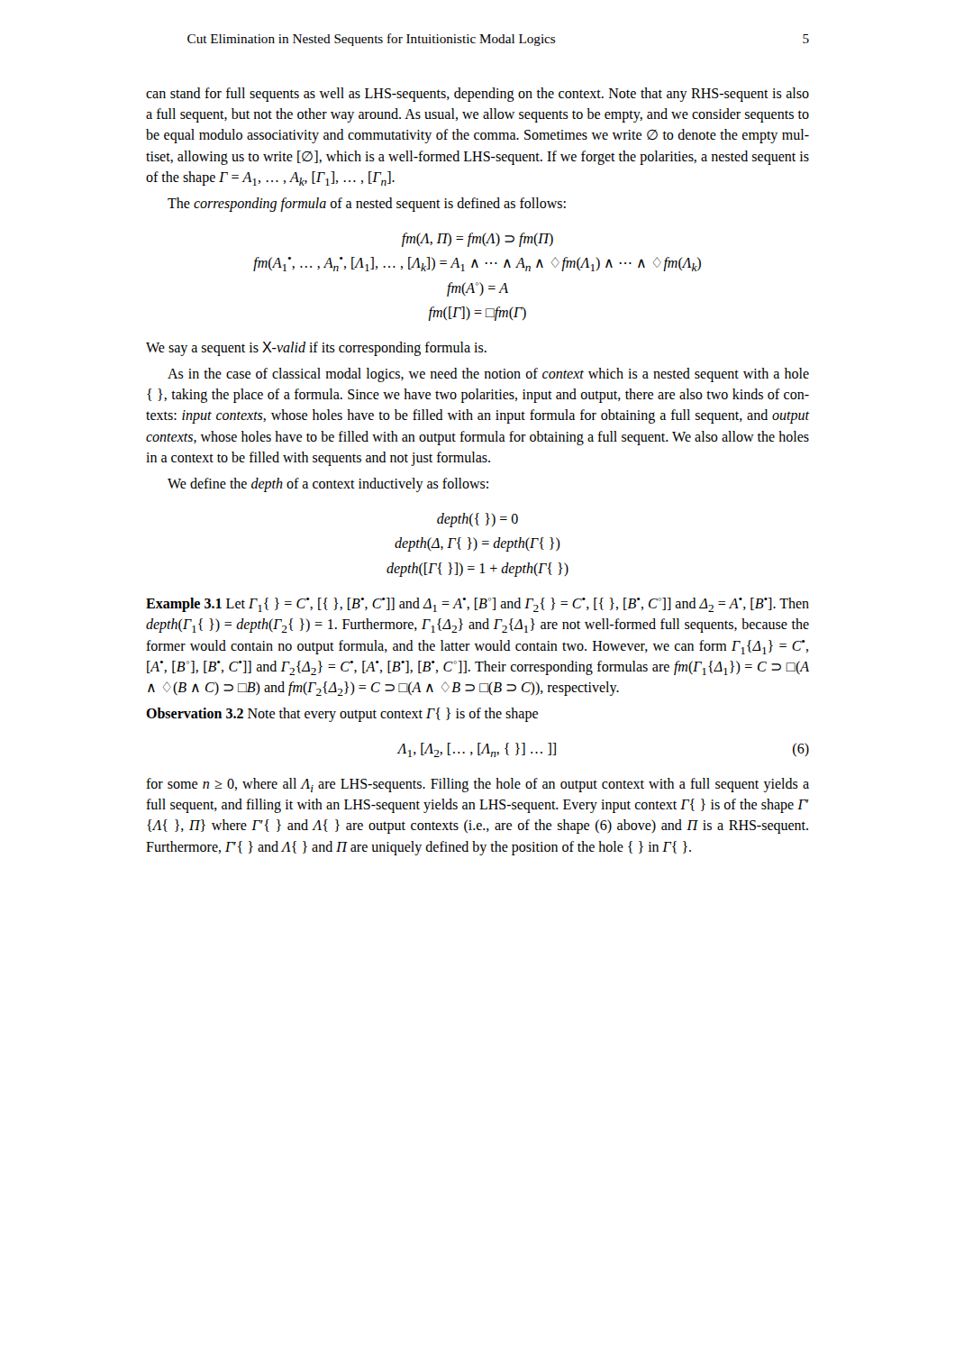Cut Elimination in Nested Sequents for Intuitionistic Modal Logics 5
can stand for full sequents as well as LHS-sequents, depending on the context. Note that any RHS-sequent is also a full sequent, but not the other way around. As usual, we allow sequents to be empty, and we consider sequents to be equal modulo associativity and commutativity of the comma. Sometimes we write ∅ to denote the empty multiset, allowing us to write [∅], which is a well-formed LHS-sequent. If we forget the polarities, a nested sequent is of the shape Γ = A1, … , Ak, [Γ1], … , [Γn].
The corresponding formula of a nested sequent is defined as follows:
fm(Λ, Π) = fm(Λ) ⊃ fm(Π) fm(A1•, … , An•, [Λ1], … , [Λk]) = A1 ∧ ⋯ ∧ An ∧ ♢fm(Λ1) ∧ ⋯ ∧ ♢fm(Λk) fm(A◦) = A fm([Γ]) = □fm(Γ)
We say a sequent is X-valid if its corresponding formula is.
As in the case of classical modal logics, we need the notion of context which is a nested sequent with a hole { }, taking the place of a formula. Since we have two polarities, input and output, there are also two kinds of contexts: input contexts, whose holes have to be filled with an input formula for obtaining a full sequent, and output contexts, whose holes have to be filled with an output formula for obtaining a full sequent. We also allow the holes in a context to be filled with sequents and not just formulas.
We define the depth of a context inductively as follows:
depth({ }) = 0 depth(Δ, Γ{ }) = depth(Γ{ }) depth([Γ{ }]) = 1 + depth(Γ{ })
Example 3.1 Let Γ1{ } = C•, [{ }, [B•, C•]] and Δ1 = A•, [B◦] and Γ2{ } = C•, [{ }, [B•, C◦]] and Δ2 = A•, [B•]. Then depth(Γ1{ }) = depth(Γ2{ }) = 1. Furthermore, Γ1{Δ2} and Γ2{Δ1} are not well-formed full sequents, because the former would contain no output formula, and the latter would contain two. However, we can form Γ1{Δ1} = C•, [A•, [B◦], [B•, C•]] and Γ2{Δ2} = C•, [A•, [B•], [B•, C◦]]. Their corresponding formulas are fm(Γ1{Δ1}) = C ⊃ □(A ∧ ♢(B ∧ C) ⊃ □B) and fm(Γ2{Δ2}) = C ⊃ □(A ∧ ♢B ⊃ □(B ⊃ C)), respectively.
Observation 3.2 Note that every output context Γ{ } is of the shape
Λ1, [Λ2, [… , [Λn, { }] … ]] (6)
for some n ≥ 0, where all Λi are LHS-sequents. Filling the hole of an output context with a full sequent yields a full sequent, and filling it with an LHS-sequent yields an LHS-sequent. Every input context Γ{ } is of the shape Γ′{Λ{ }, Π} where Γ′{ } and Λ{ } are output contexts (i.e., are of the shape (6) above) and Π is a RHS-sequent. Furthermore, Γ′{ } and Λ{ } and Π are uniquely defined by the position of the hole { } in Γ{ }.